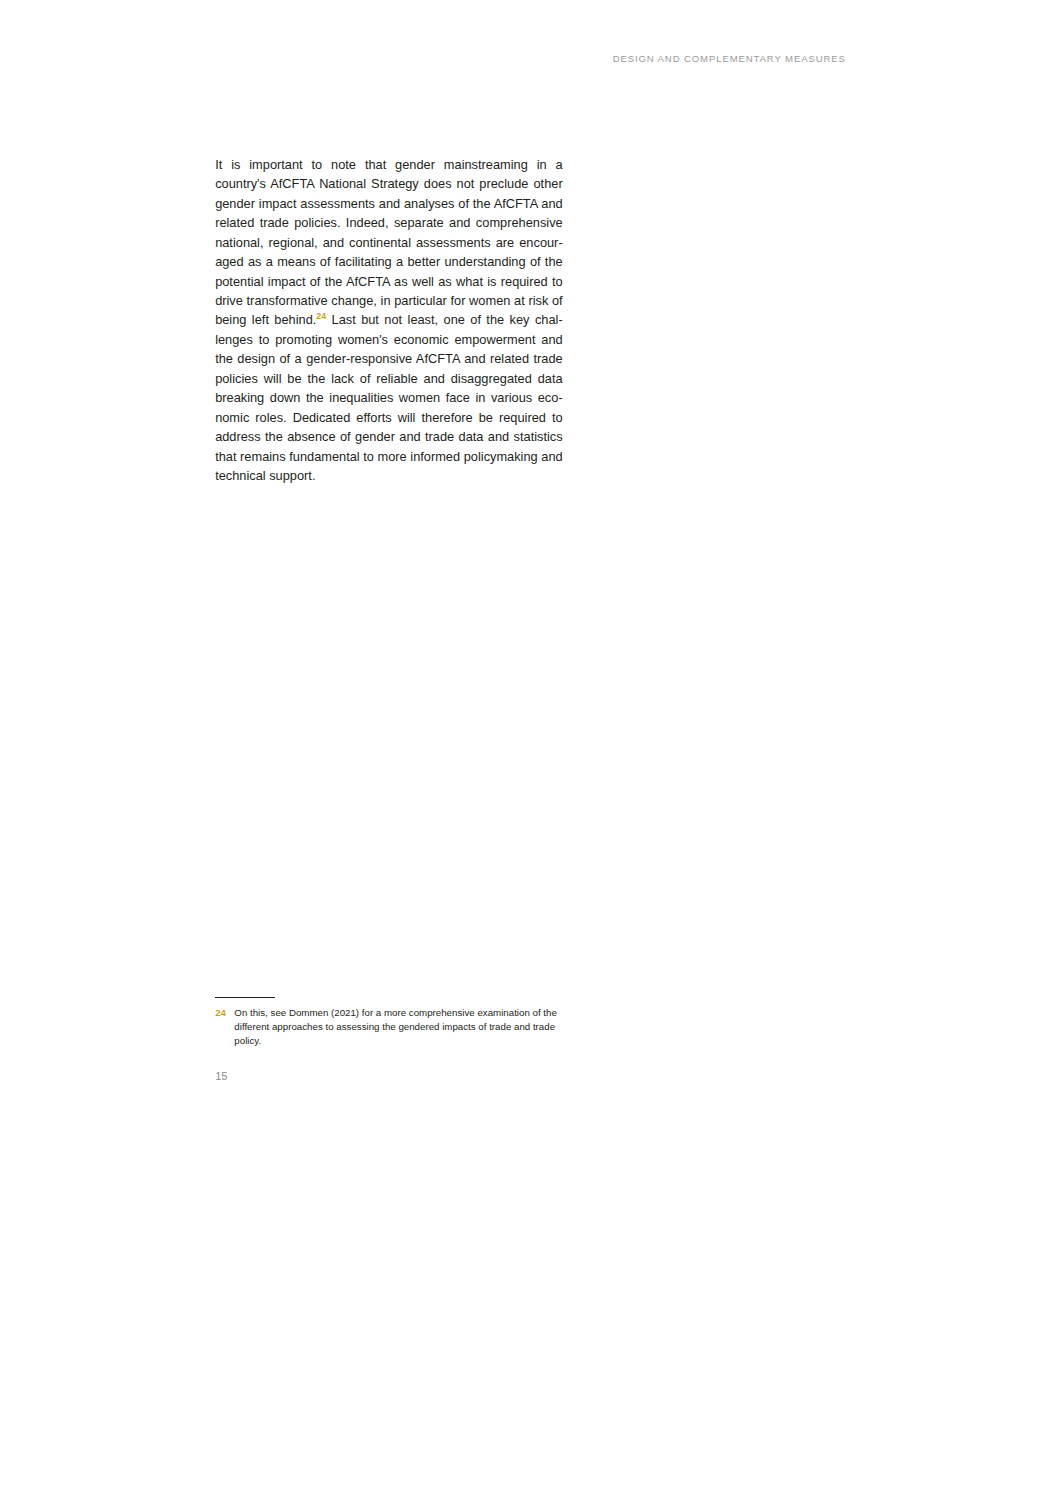Design and complementary measures
It is important to note that gender mainstreaming in a country's AfCFTA National Strategy does not preclude other gender impact assessments and analyses of the AfCFTA and related trade policies. Indeed, separate and comprehensive national, regional, and continental assessments are encouraged as a means of facilitating a better understanding of the potential impact of the AfCFTA as well as what is required to drive transformative change, in particular for women at risk of being left behind.24 Last but not least, one of the key challenges to promoting women's economic empowerment and the design of a gender-responsive AfCFTA and related trade policies will be the lack of reliable and disaggregated data breaking down the inequalities women face in various economic roles. Dedicated efforts will therefore be required to address the absence of gender and trade data and statistics that remains fundamental to more informed policymaking and technical support.
24
On this, see Dommen (2021) for a more comprehensive examination of the different approaches to assessing the gendered impacts of trade and trade policy.
15